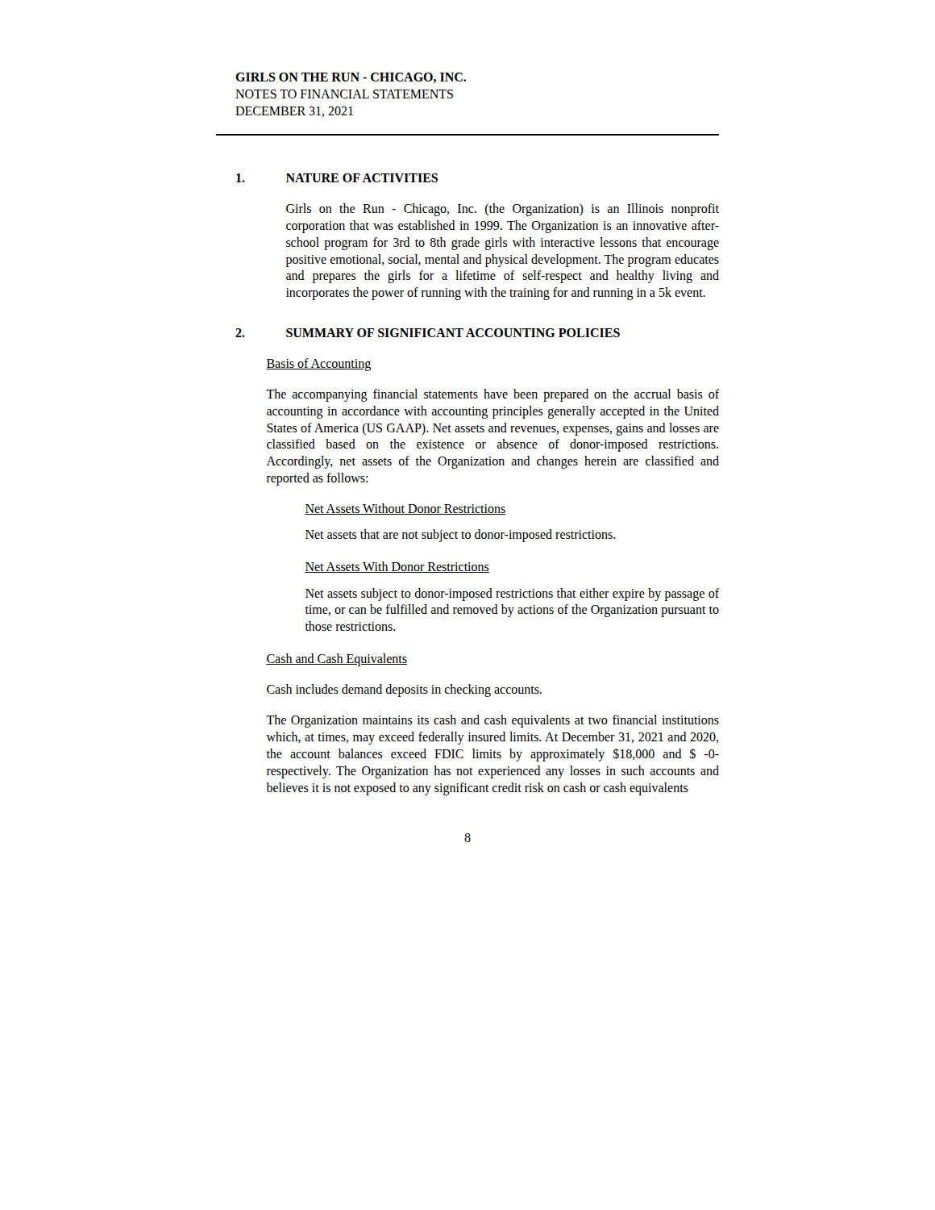Girls on the Run - Chicago, Inc.
Notes to Financial Statements
December 31, 2021
1. Nature of Activities
Girls on the Run - Chicago, Inc. (the Organization) is an Illinois nonprofit corporation that was established in 1999. The Organization is an innovative after-school program for 3rd to 8th grade girls with interactive lessons that encourage positive emotional, social, mental and physical development. The program educates and prepares the girls for a lifetime of self-respect and healthy living and incorporates the power of running with the training for and running in a 5k event.
2. Summary of Significant Accounting Policies
Basis of Accounting
The accompanying financial statements have been prepared on the accrual basis of accounting in accordance with accounting principles generally accepted in the United States of America (US GAAP). Net assets and revenues, expenses, gains and losses are classified based on the existence or absence of donor-imposed restrictions. Accordingly, net assets of the Organization and changes herein are classified and reported as follows:
Net Assets Without Donor Restrictions
Net assets that are not subject to donor-imposed restrictions.
Net Assets With Donor Restrictions
Net assets subject to donor-imposed restrictions that either expire by passage of time, or can be fulfilled and removed by actions of the Organization pursuant to those restrictions.
Cash and Cash Equivalents
Cash includes demand deposits in checking accounts.
The Organization maintains its cash and cash equivalents at two financial institutions which, at times, may exceed federally insured limits. At December 31, 2021 and 2020, the account balances exceed FDIC limits by approximately $18,000 and $ -0- respectively. The Organization has not experienced any losses in such accounts and believes it is not exposed to any significant credit risk on cash or cash equivalents
8